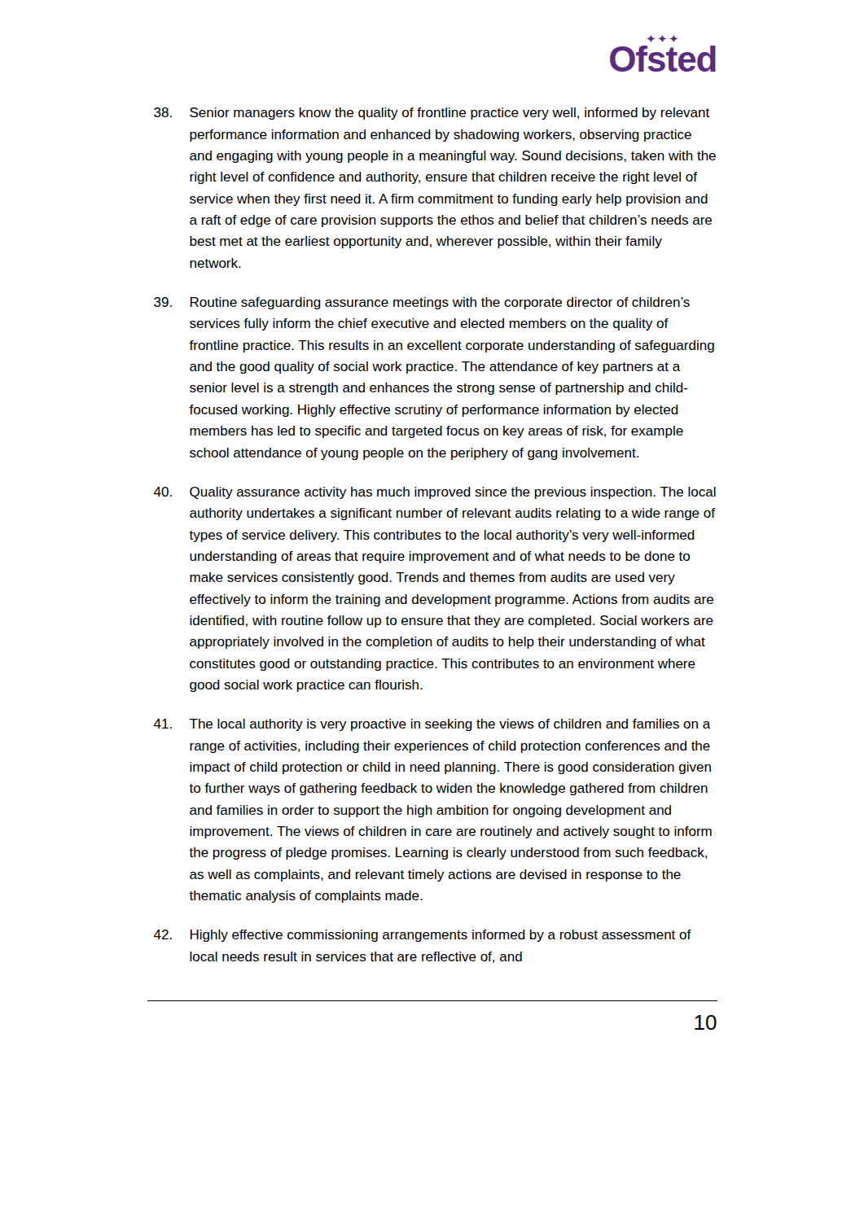✦✦✦ Ofsted
Senior managers know the quality of frontline practice very well, informed by relevant performance information and enhanced by shadowing workers, observing practice and engaging with young people in a meaningful way. Sound decisions, taken with the right level of confidence and authority, ensure that children receive the right level of service when they first need it. A firm commitment to funding early help provision and a raft of edge of care provision supports the ethos and belief that children’s needs are best met at the earliest opportunity and, wherever possible, within their family network.
Routine safeguarding assurance meetings with the corporate director of children’s services fully inform the chief executive and elected members on the quality of frontline practice. This results in an excellent corporate understanding of safeguarding and the good quality of social work practice. The attendance of key partners at a senior level is a strength and enhances the strong sense of partnership and child-focused working. Highly effective scrutiny of performance information by elected members has led to specific and targeted focus on key areas of risk, for example school attendance of young people on the periphery of gang involvement.
Quality assurance activity has much improved since the previous inspection. The local authority undertakes a significant number of relevant audits relating to a wide range of types of service delivery. This contributes to the local authority’s very well-informed understanding of areas that require improvement and of what needs to be done to make services consistently good. Trends and themes from audits are used very effectively to inform the training and development programme. Actions from audits are identified, with routine follow up to ensure that they are completed. Social workers are appropriately involved in the completion of audits to help their understanding of what constitutes good or outstanding practice. This contributes to an environment where good social work practice can flourish.
The local authority is very proactive in seeking the views of children and families on a range of activities, including their experiences of child protection conferences and the impact of child protection or child in need planning. There is good consideration given to further ways of gathering feedback to widen the knowledge gathered from children and families in order to support the high ambition for ongoing development and improvement. The views of children in care are routinely and actively sought to inform the progress of pledge promises. Learning is clearly understood from such feedback, as well as complaints, and relevant timely actions are devised in response to the thematic analysis of complaints made.
Highly effective commissioning arrangements informed by a robust assessment of local needs result in services that are reflective of, and
10